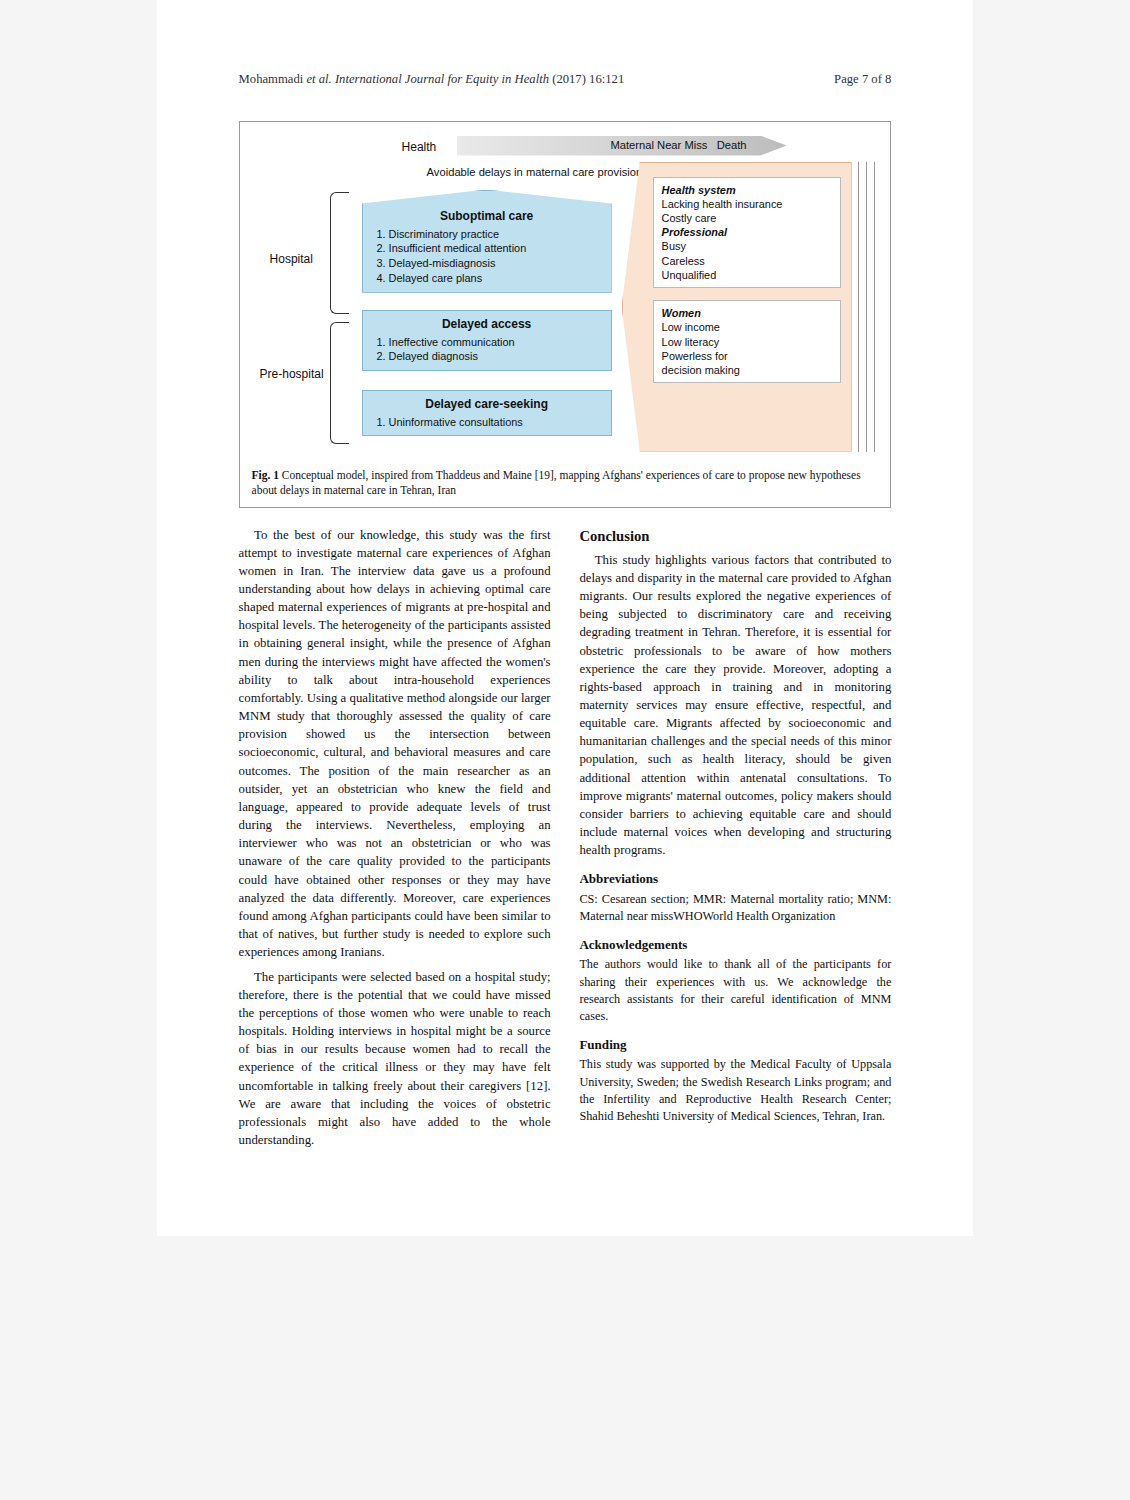Mohammadi et al. International Journal for Equity in Health (2017) 16:121
Page 7 of 8
Health
Maternal Near Miss Death
Avoidable delays in maternal care provision
Hospital
Pre-hospital
Suboptimal care
Discriminatory practice
Insufficient medical attention
Delayed-misdiagnosis
Delayed care plans
Delayed access
Ineffective communication
Delayed diagnosis
Delayed care-seeking
Uninformative consultations
Health system
Lacking health insurance
Costly care
Professional
Busy
Careless
Unqualified
Women
Low income
Low literacy
Powerless for
decision making
Fig. 1 Conceptual model, inspired from Thaddeus and Maine [19], mapping Afghans' experiences of care to propose new hypotheses about delays in maternal care in Tehran, Iran
To the best of our knowledge, this study was the first attempt to investigate maternal care experiences of Afghan women in Iran. The interview data gave us a profound understanding about how delays in achieving optimal care shaped maternal experiences of migrants at pre-hospital and hospital levels. The heterogeneity of the participants assisted in obtaining general insight, while the presence of Afghan men during the interviews might have affected the women's ability to talk about intra-household experiences comfortably. Using a qualitative method alongside our larger MNM study that thoroughly assessed the quality of care provision showed us the intersection between socioeconomic, cultural, and behavioral measures and care outcomes. The position of the main researcher as an outsider, yet an obstetrician who knew the field and language, appeared to provide adequate levels of trust during the interviews. Nevertheless, employing an interviewer who was not an obstetrician or who was unaware of the care quality provided to the participants could have obtained other responses or they may have analyzed the data differently. Moreover, care experiences found among Afghan participants could have been similar to that of natives, but further study is needed to explore such experiences among Iranians.
The participants were selected based on a hospital study; therefore, there is the potential that we could have missed the perceptions of those women who were unable to reach hospitals. Holding interviews in hospital might be a source of bias in our results because women had to recall the experience of the critical illness or they may have felt uncomfortable in talking freely about their caregivers [12]. We are aware that including the voices of obstetric professionals might also have added to the whole understanding.
Conclusion
This study highlights various factors that contributed to delays and disparity in the maternal care provided to Afghan migrants. Our results explored the negative experiences of being subjected to discriminatory care and receiving degrading treatment in Tehran. Therefore, it is essential for obstetric professionals to be aware of how mothers experience the care they provide. Moreover, adopting a rights-based approach in training and in monitoring maternity services may ensure effective, respectful, and equitable care. Migrants affected by socioeconomic and humanitarian challenges and the special needs of this minor population, such as health literacy, should be given additional attention within antenatal consultations. To improve migrants' maternal outcomes, policy makers should consider barriers to achieving equitable care and should include maternal voices when developing and structuring health programs.
Abbreviations
CS: Cesarean section; MMR: Maternal mortality ratio; MNM: Maternal near missWHOWorld Health Organization
Acknowledgements
The authors would like to thank all of the participants for sharing their experiences with us. We acknowledge the research assistants for their careful identification of MNM cases.
Funding
This study was supported by the Medical Faculty of Uppsala University, Sweden; the Swedish Research Links program; and the Infertility and Reproductive Health Research Center; Shahid Beheshti University of Medical Sciences, Tehran, Iran.